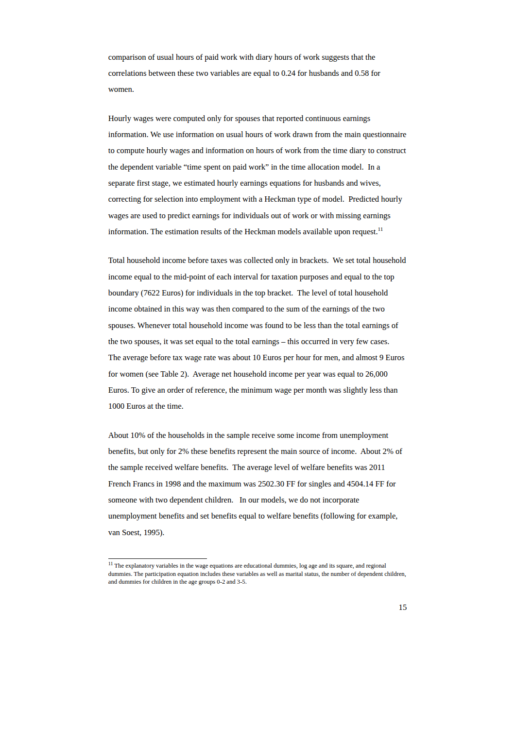comparison of usual hours of paid work with diary hours of work suggests that the correlations between these two variables are equal to 0.24 for husbands and 0.58 for women.
Hourly wages were computed only for spouses that reported continuous earnings information. We use information on usual hours of work drawn from the main questionnaire to compute hourly wages and information on hours of work from the time diary to construct the dependent variable “time spent on paid work” in the time allocation model. In a separate first stage, we estimated hourly earnings equations for husbands and wives, correcting for selection into employment with a Heckman type of model. Predicted hourly wages are used to predict earnings for individuals out of work or with missing earnings information. The estimation results of the Heckman models available upon request.11
Total household income before taxes was collected only in brackets. We set total household income equal to the mid-point of each interval for taxation purposes and equal to the top boundary (7622 Euros) for individuals in the top bracket. The level of total household income obtained in this way was then compared to the sum of the earnings of the two spouses. Whenever total household income was found to be less than the total earnings of the two spouses, it was set equal to the total earnings – this occurred in very few cases.
The average before tax wage rate was about 10 Euros per hour for men, and almost 9 Euros for women (see Table 2). Average net household income per year was equal to 26,000 Euros. To give an order of reference, the minimum wage per month was slightly less than 1000 Euros at the time.
About 10% of the households in the sample receive some income from unemployment benefits, but only for 2% these benefits represent the main source of income. About 2% of the sample received welfare benefits. The average level of welfare benefits was 2011 French Francs in 1998 and the maximum was 2502.30 FF for singles and 4504.14 FF for someone with two dependent children. In our models, we do not incorporate unemployment benefits and set benefits equal to welfare benefits (following for example, van Soest, 1995).
11 The explanatory variables in the wage equations are educational dummies, log age and its square, and regional dummies. The participation equation includes these variables as well as marital status, the number of dependent children, and dummies for children in the age groups 0-2 and 3-5.
15